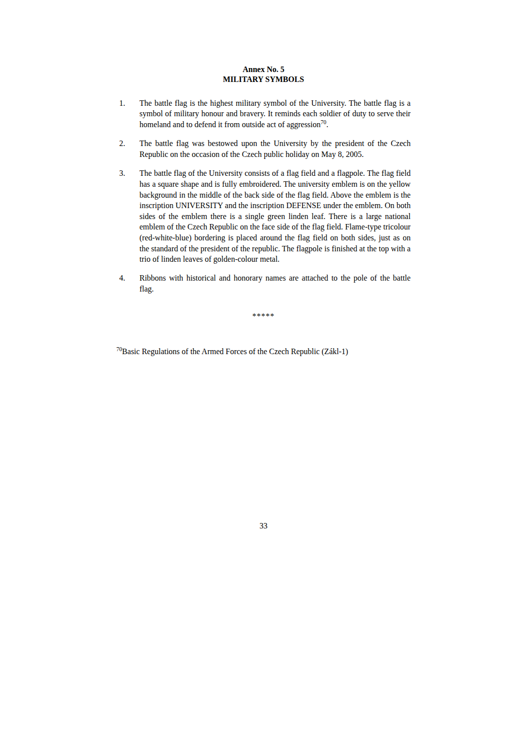Annex No. 5MILITARY SYMBOLS
The battle flag is the highest military symbol of the University. The battle flag is a symbol of military honour and bravery. It reminds each soldier of duty to serve their homeland and to defend it from outside act of aggression70.
The battle flag was bestowed upon the University by the president of the Czech Republic on the occasion of the Czech public holiday on May 8, 2005.
The battle flag of the University consists of a flag field and a flagpole. The flag field has a square shape and is fully embroidered. The university emblem is on the yellow background in the middle of the back side of the flag field. Above the emblem is the inscription UNIVERSITY and the inscription DEFENSE under the emblem. On both sides of the emblem there is a single green linden leaf. There is a large national emblem of the Czech Republic on the face side of the flag field. Flame-type tricolour (red-white-blue) bordering is placed around the flag field on both sides, just as on the standard of the president of the republic. The flagpole is finished at the top with a trio of linden leaves of golden-colour metal.
Ribbons with historical and honorary names are attached to the pole of the battle flag.
*****
70Basic Regulations of the Armed Forces of the Czech Republic (Zákl-1)
33